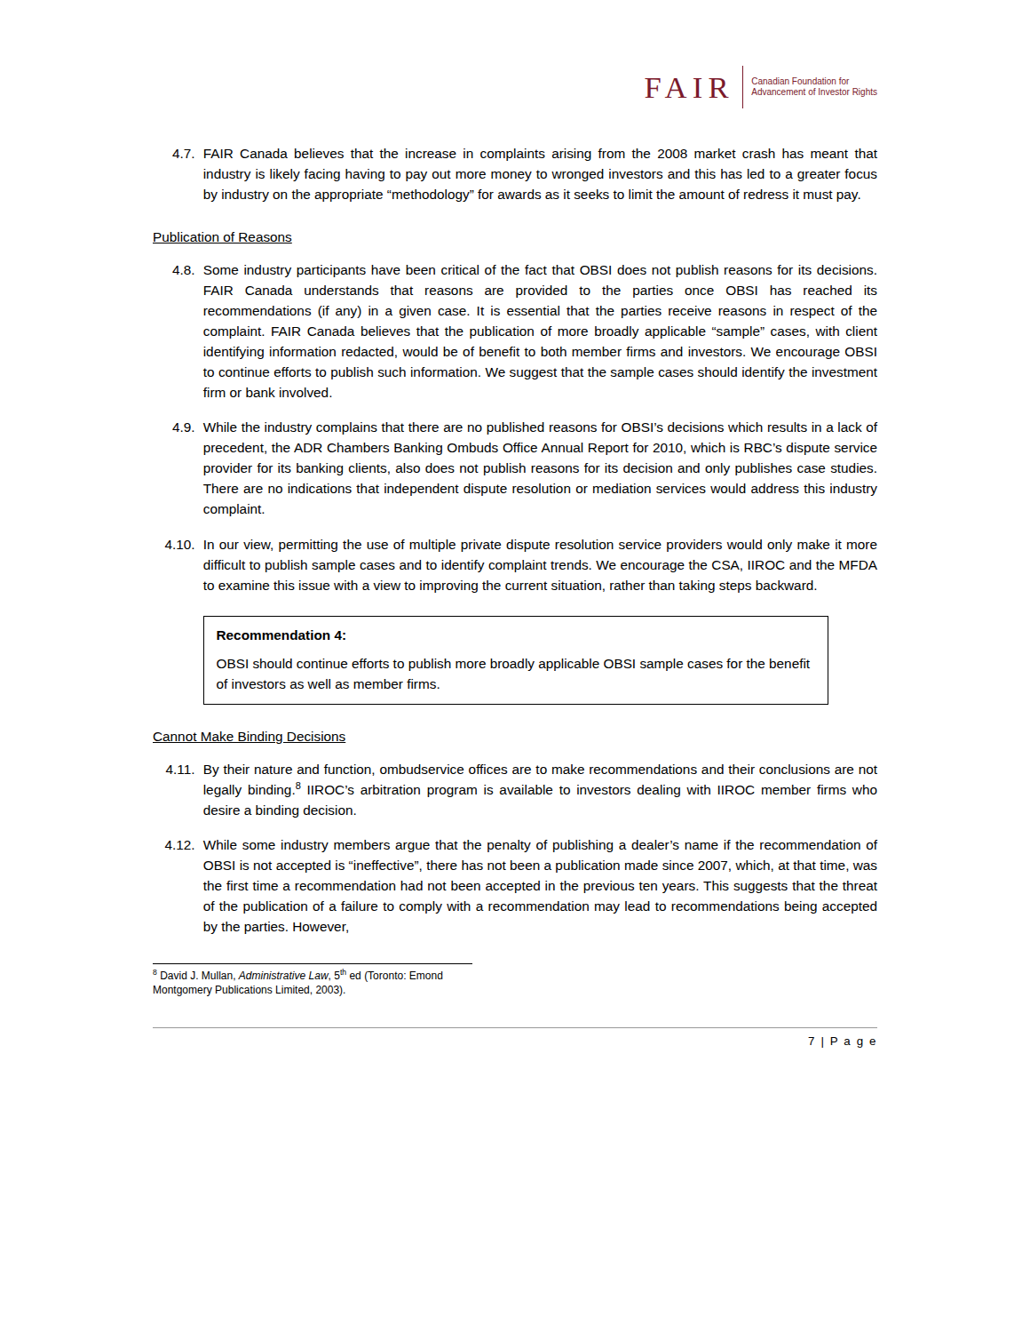FAIR Canadian Foundation for
Advancement of Investor Rights
4.7. FAIR Canada believes that the increase in complaints arising from the 2008 market crash has meant that industry is likely facing having to pay out more money to wronged investors and this has led to a greater focus by industry on the appropriate “methodology” for awards as it seeks to limit the amount of redress it must pay.
Publication of Reasons
4.8. Some industry participants have been critical of the fact that OBSI does not publish reasons for its decisions. FAIR Canada understands that reasons are provided to the parties once OBSI has reached its recommendations (if any) in a given case. It is essential that the parties receive reasons in respect of the complaint. FAIR Canada believes that the publication of more broadly applicable “sample” cases, with client identifying information redacted, would be of benefit to both member firms and investors. We encourage OBSI to continue efforts to publish such information. We suggest that the sample cases should identify the investment firm or bank involved.
4.9. While the industry complains that there are no published reasons for OBSI’s decisions which results in a lack of precedent, the ADR Chambers Banking Ombuds Office Annual Report for 2010, which is RBC’s dispute service provider for its banking clients, also does not publish reasons for its decision and only publishes case studies. There are no indications that independent dispute resolution or mediation services would address this industry complaint.
4.10. In our view, permitting the use of multiple private dispute resolution service providers would only make it more difficult to publish sample cases and to identify complaint trends. We encourage the CSA, IIROC and the MFDA to examine this issue with a view to improving the current situation, rather than taking steps backward.
Recommendation 4:
OBSI should continue efforts to publish more broadly applicable OBSI sample cases for the benefit of investors as well as member firms.
Cannot Make Binding Decisions
4.11. By their nature and function, ombudservice offices are to make recommendations and their conclusions are not legally binding.8 IIROC’s arbitration program is available to investors dealing with IIROC member firms who desire a binding decision.
4.12. While some industry members argue that the penalty of publishing a dealer’s name if the recommendation of OBSI is not accepted is “ineffective”, there has not been a publication made since 2007, which, at that time, was the first time a recommendation had not been accepted in the previous ten years. This suggests that the threat of the publication of a failure to comply with a recommendation may lead to recommendations being accepted by the parties. However,
8 David J. Mullan, Administrative Law, 5th ed (Toronto: Emond Montgomery Publications Limited, 2003).
7 | P a g e